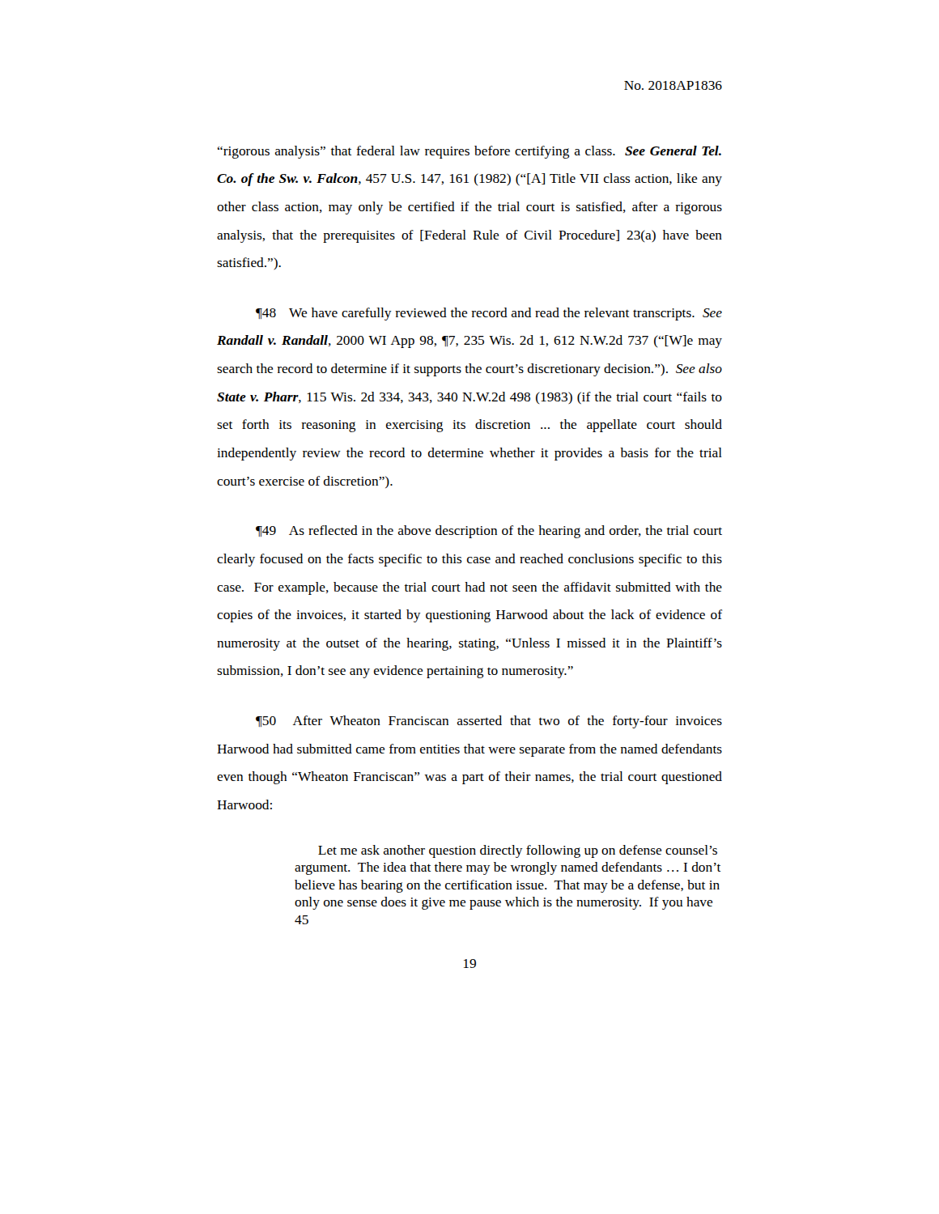No. 2018AP1836
“rigorous analysis” that federal law requires before certifying a class. See General Tel. Co. of the Sw. v. Falcon, 457 U.S. 147, 161 (1982) (“[A] Title VII class action, like any other class action, may only be certified if the trial court is satisfied, after a rigorous analysis, that the prerequisites of [Federal Rule of Civil Procedure] 23(a) have been satisfied.”).
¶48 We have carefully reviewed the record and read the relevant transcripts. See Randall v. Randall, 2000 WI App 98, ¶7, 235 Wis. 2d 1, 612 N.W.2d 737 (“[W]e may search the record to determine if it supports the court’s discretionary decision.”). See also State v. Pharr, 115 Wis. 2d 334, 343, 340 N.W.2d 498 (1983) (if the trial court “fails to set forth its reasoning in exercising its discretion ... the appellate court should independently review the record to determine whether it provides a basis for the trial court’s exercise of discretion”).
¶49 As reflected in the above description of the hearing and order, the trial court clearly focused on the facts specific to this case and reached conclusions specific to this case. For example, because the trial court had not seen the affidavit submitted with the copies of the invoices, it started by questioning Harwood about the lack of evidence of numerosity at the outset of the hearing, stating, “Unless I missed it in the Plaintiff’s submission, I don’t see any evidence pertaining to numerosity.”
¶50 After Wheaton Franciscan asserted that two of the forty-four invoices Harwood had submitted came from entities that were separate from the named defendants even though “Wheaton Franciscan” was a part of their names, the trial court questioned Harwood:
Let me ask another question directly following up on defense counsel’s argument. The idea that there may be wrongly named defendants … I don’t believe has bearing on the certification issue. That may be a defense, but in only one sense does it give me pause which is the numerosity. If you have 45
19